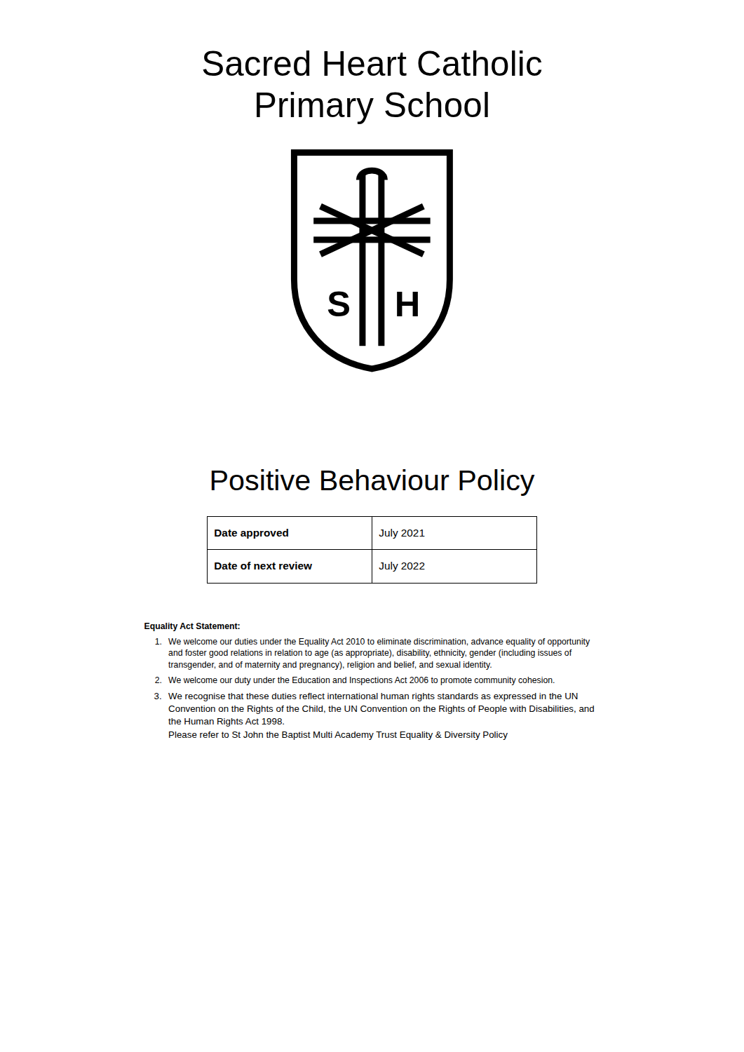Sacred Heart Catholic Primary School
S H
Positive Behaviour Policy
| Date approved | July 2021 |
| Date of next review | July 2022 |
Equality Act Statement:
We welcome our duties under the Equality Act 2010 to eliminate discrimination, advance equality of opportunity and foster good relations in relation to age (as appropriate), disability, ethnicity, gender (including issues of transgender, and of maternity and pregnancy), religion and belief, and sexual identity.
We welcome our duty under the Education and Inspections Act 2006 to promote community cohesion.
We recognise that these duties reflect international human rights standards as expressed in the UN Convention on the Rights of the Child, the UN Convention on the Rights of People with Disabilities, and the Human Rights Act 1998. Please refer to St John the Baptist Multi Academy Trust Equality & Diversity Policy